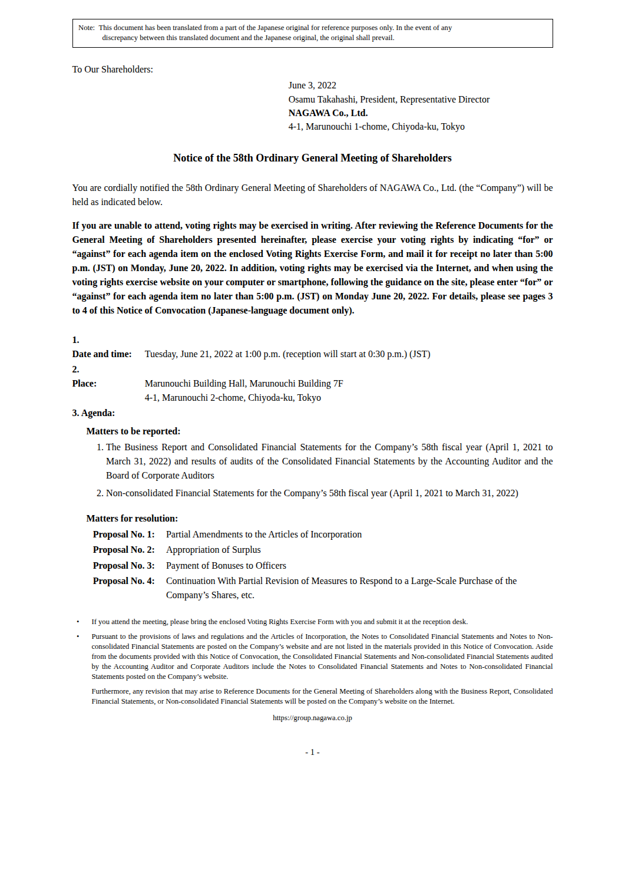Note: This document has been translated from a part of the Japanese original for reference purposes only. In the event of any
discrepancy between this translated document and the Japanese original, the original shall prevail.
To Our Shareholders:
June 3, 2022
Osamu Takahashi, President, Representative Director
NAGAWA Co., Ltd.
4-1, Marunouchi 1-chome, Chiyoda-ku, Tokyo
Notice of the 58th Ordinary General Meeting of Shareholders
You are cordially notified the 58th Ordinary General Meeting of Shareholders of NAGAWA Co., Ltd. (the “Company”) will be held as indicated below.
If you are unable to attend, voting rights may be exercised in writing. After reviewing the Reference Documents for the General Meeting of Shareholders presented hereinafter, please exercise your voting rights by indicating “for” or “against” for each agenda item on the enclosed Voting Rights Exercise Form, and mail it for receipt no later than 5:00 p.m. (JST) on Monday, June 20, 2022. In addition, voting rights may be exercised via the Internet, and when using the voting rights exercise website on your computer or smartphone, following the guidance on the site, please enter “for” or “against” for each agenda item no later than 5:00 p.m. (JST) on Monday June 20, 2022. For details, please see pages 3 to 4 of this Notice of Convocation (Japanese-language document only).
Date and time: Tuesday, June 21, 2022 at 1:00 p.m. (reception will start at 0:30 p.m.) (JST)
Place: Marunouchi Building Hall, Marunouchi Building 7F
4-1, Marunouchi 2-chome, Chiyoda-ku, Tokyo
Agenda:
Matters to be reported:
The Business Report and Consolidated Financial Statements for the Company’s 58th fiscal year (April 1, 2021 to March 31, 2022) and results of audits of the Consolidated Financial Statements by the Accounting Auditor and the Board of Corporate Auditors
Non-consolidated Financial Statements for the Company’s 58th fiscal year (April 1, 2021 to March 31, 2022)
Matters for resolution:
| Proposal No. 1: | Partial Amendments to the Articles of Incorporation |
| Proposal No. 2: | Appropriation of Surplus |
| Proposal No. 3: | Payment of Bonuses to Officers |
| Proposal No. 4: | Continuation With Partial Revision of Measures to Respond to a Large-Scale Purchase of the Company’s Shares, etc. |
If you attend the meeting, please bring the enclosed Voting Rights Exercise Form with you and submit it at the reception desk.
Pursuant to the provisions of laws and regulations and the Articles of Incorporation, the Notes to Consolidated Financial Statements and Notes to Non-consolidated Financial Statements are posted on the Company’s website and are not listed in the materials provided in this Notice of Convocation. Aside from the documents provided with this Notice of Convocation, the Consolidated Financial Statements and Non-consolidated Financial Statements audited by the Accounting Auditor and Corporate Auditors include the Notes to Consolidated Financial Statements and Notes to Non-consolidated Financial Statements posted on the Company’s website.
Furthermore, any revision that may arise to Reference Documents for the General Meeting of Shareholders along with the Business Report, Consolidated Financial Statements, or Non-consolidated Financial Statements will be posted on the Company’s website on the Internet.
https://group.nagawa.co.jp
- 1 -